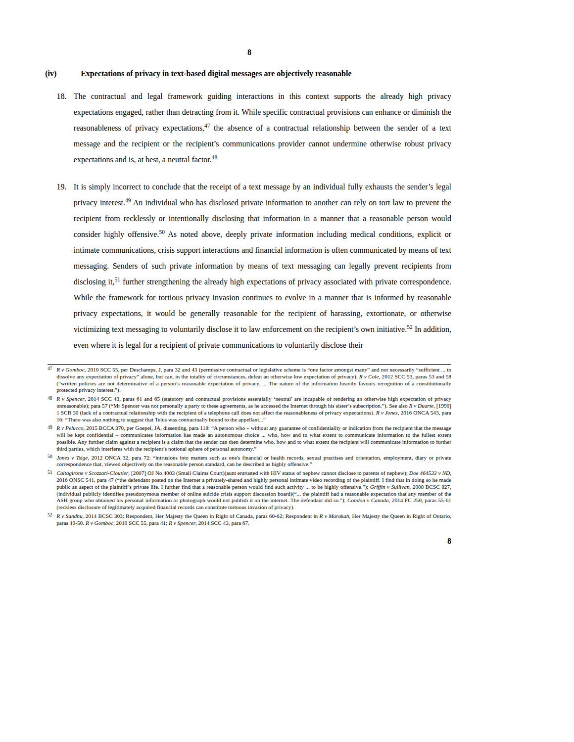8
(iv) Expectations of privacy in text-based digital messages are objectively reasonable
18. The contractual and legal framework guiding interactions in this context supports the already high privacy expectations engaged, rather than detracting from it. While specific contractual provisions can enhance or diminish the reasonableness of privacy expectations,47 the absence of a contractual relationship between the sender of a text message and the recipient or the recipient’s communications provider cannot undermine otherwise robust privacy expectations and is, at best, a neutral factor.48
19. It is simply incorrect to conclude that the receipt of a text message by an individual fully exhausts the sender’s legal privacy interest.49 An individual who has disclosed private information to another can rely on tort law to prevent the recipient from recklessly or intentionally disclosing that information in a manner that a reasonable person would consider highly offensive.50 As noted above, deeply private information including medical conditions, explicit or intimate communications, crisis support interactions and financial information is often communicated by means of text messaging. Senders of such private information by means of text messaging can legally prevent recipients from disclosing it,51 further strengthening the already high expectations of privacy associated with private correspondence. While the framework for tortious privacy invasion continues to evolve in a manner that is informed by reasonable privacy expectations, it would be generally reasonable for the recipient of harassing, extortionate, or otherwise victimizing text messaging to voluntarily disclose it to law enforcement on the recipient’s own initiative.52 In addition, even where it is legal for a recipient of private communications to voluntarily disclose their
47 R v Gomboc, 2010 SCC 55, per Deschamps, J, para 32 and 43 (permissive contractual or legislative scheme is “one factor amongst many” and not necessarily “sufficient ... to dissolve any expectation of privacy” alone, but can, in the totality of circumstances, defeat an otherwise low expectation of privacy). R v Cole, 2012 SCC 53, paras 53 and 58 (“written policies are not determinative of a person’s reasonable expectation of privacy. ... The nature of the information heavily favours recognition of a constitutionally protected privacy interest.”).
48 R v Spencer, 2014 SCC 43, paras 61 and 65 (statutory and contractual provisions essentially ‘neutral’ are incapable of rendering an otherwise high expectation of privacy unreasonable); para 57 (“Mr Spencer was not personally a party to these agreements, as he accessed the Internet through his sister’s subscription.”). See also R v Duarte, [1990] 1 SCR 30 (lack of a contractual relationship with the recipient of a telephone call does not affect the reasonableness of privacy expectations). R v Jones, 2016 ONCA 543, para 16: “There was also nothing to suggest that Telus was contractually bound to the appellant...”
49 R v Pelucco, 2015 BCCA 370, per Goepel, JA, dissenting, para 118: “A person who – without any guarantee of confidentiality or indication from the recipient that the message will be kept confidential – communicates information has made an autonomous choice ... who, how and to what extent to communicate information to the fullest extent possible. Any further claim against a recipient is a claim that the sender can then determine who, how and to what extent the recipient will communicate information to further third parties, which interferes with the recipient’s notional sphere of personal autonomy.”
50 Jones v Tsige, 2012 ONCA 32, para 72: “intrusions into matters such as one's financial or health records, sexual practises and orientation, employment, diary or private correspondence that, viewed objectively on the reasonable person standard, can be described as highly offensive.”
51 Caltagirone v Scozzari-Cloutier, [2007] OJ No 4003 (Small Claims Court)(aunt entrusted with HIV status of nephew cannot disclose to parents of nephew); Doe 464533 v ND, 2016 ONSC 541, para 47 (“the defendant posted on the Internet a privately-shared and highly personal intimate video recording of the plaintiff. I find that in doing so he made public an aspect of the plaintiff’s private life. I further find that a reasonable person would find such activity ... to be highly offensive.”); Griffin v Sullivan, 2008 BCSC 827, (individual publicly identifies pseudonymous member of online suicide crisis support discussion board)(“... the plaintiff had a reasonable expectation that any member of the ASH group who obtained his personal information or photograph would not publish it on the internet. The defendant did so.”); Condon v Canada, 2014 FC 250, paras 55-61 (reckless disclosure of legitimately acquired financial records can constitute tortuous invasion of privacy).
52 R v Sandhu, 2014 BCSC 303; Respondent, Her Majesty the Queen in Right of Canada, paras 60-62; Respondent in R v Marakah, Her Majesty the Queen in Right of Ontario, paras 49-50. R v Gomboc, 2010 SCC 55, para 41; R v Spencer, 2014 SCC 43, para 67.
8